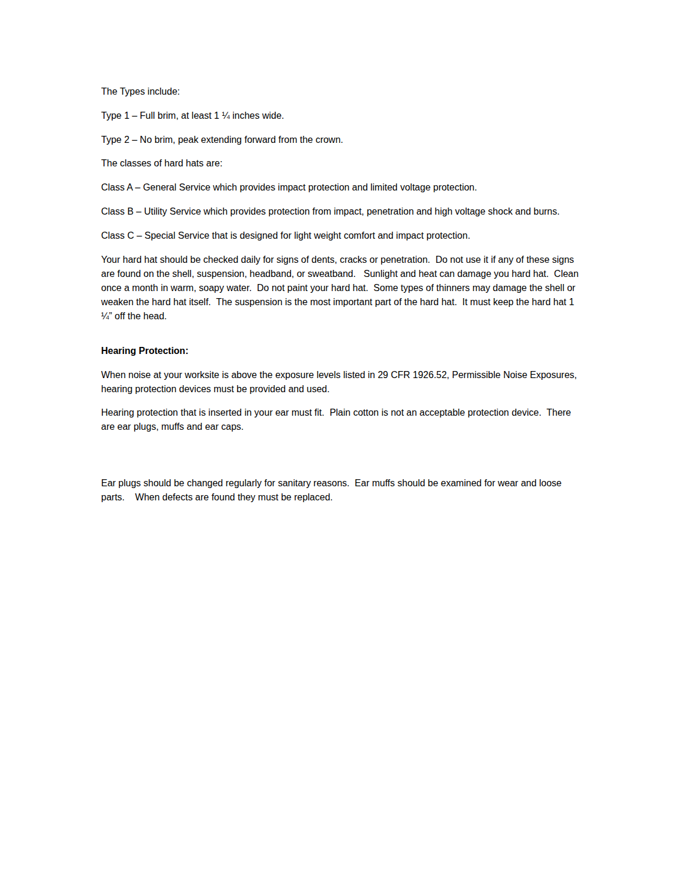The Types include:
Type 1 – Full brim, at least 1 ¼ inches wide.
Type 2 – No brim, peak extending forward from the crown.
The classes of hard hats are:
Class A – General Service which provides impact protection and limited voltage protection.
Class B – Utility Service which provides protection from impact, penetration and high voltage shock and burns.
Class C – Special Service that is designed for light weight comfort and impact protection.
Your hard hat should be checked daily for signs of dents, cracks or penetration. Do not use it if any of these signs are found on the shell, suspension, headband, or sweatband. Sunlight and heat can damage you hard hat. Clean once a month in warm, soapy water. Do not paint your hard hat. Some types of thinners may damage the shell or weaken the hard hat itself. The suspension is the most important part of the hard hat. It must keep the hard hat 1 ¼” off the head.
Hearing Protection:
When noise at your worksite is above the exposure levels listed in 29 CFR 1926.52, Permissible Noise Exposures, hearing protection devices must be provided and used.
Hearing protection that is inserted in your ear must fit. Plain cotton is not an acceptable protection device. There are ear plugs, muffs and ear caps.
Ear plugs should be changed regularly for sanitary reasons. Ear muffs should be examined for wear and loose parts. When defects are found they must be replaced.